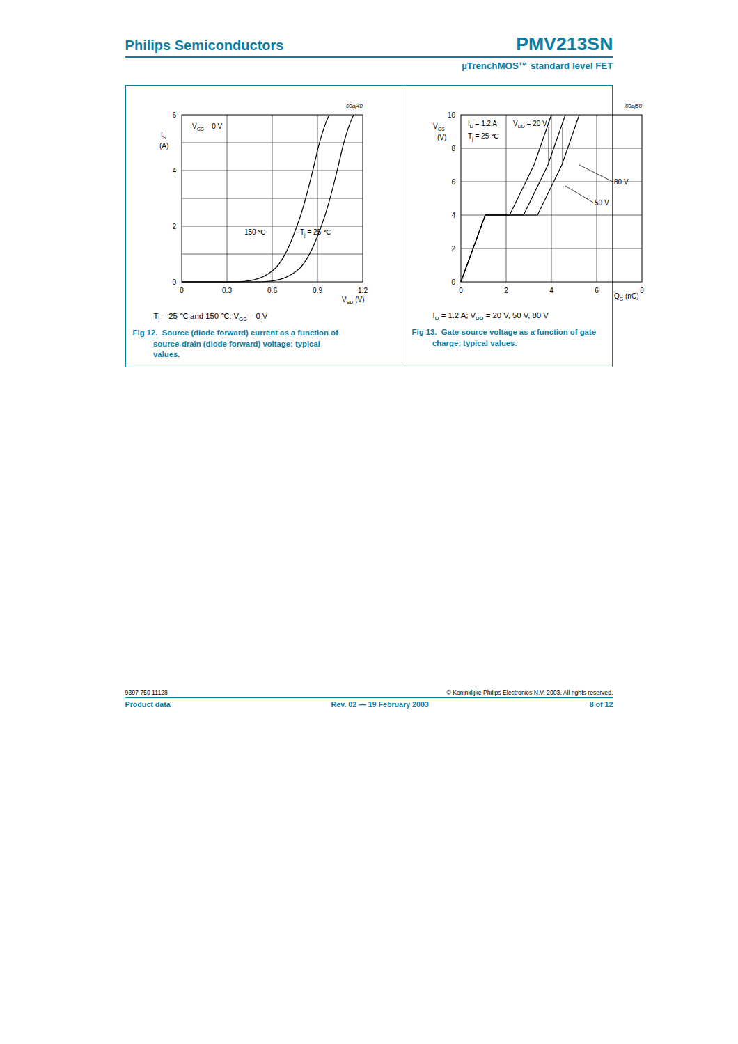Philips Semiconductors
PMV213SN
µTrenchMOS™ standard level FET
03aj48 6 4 2 0 0 0.3 0.6 0.9 1.2 IS (A) VSD (V) VGS = 0 V 150 ℃ Tj = 25 ℃
Tj = 25 ℃ and 150 ℃; VGS = 0 V
Fig 12. Source (diode forward) current as a function of source-drain (diode forward) voltage; typical values.
03aj50 10 8 6 4 2 0 0 2 4 6 8 VGS (V) QG (nC) ID = 1.2 A Tj = 25 ℃ VDD = 20 V 80 V 50 V
ID = 1.2 A; VDD = 20 V, 50 V, 80 V
Fig 13. Gate-source voltage as a function of gate charge; typical values.
9397 750 11128 © Koninklijke Philips Electronics N.V. 2003. All rights reserved.
Product data Rev. 02 — 19 February 2003 8 of 12